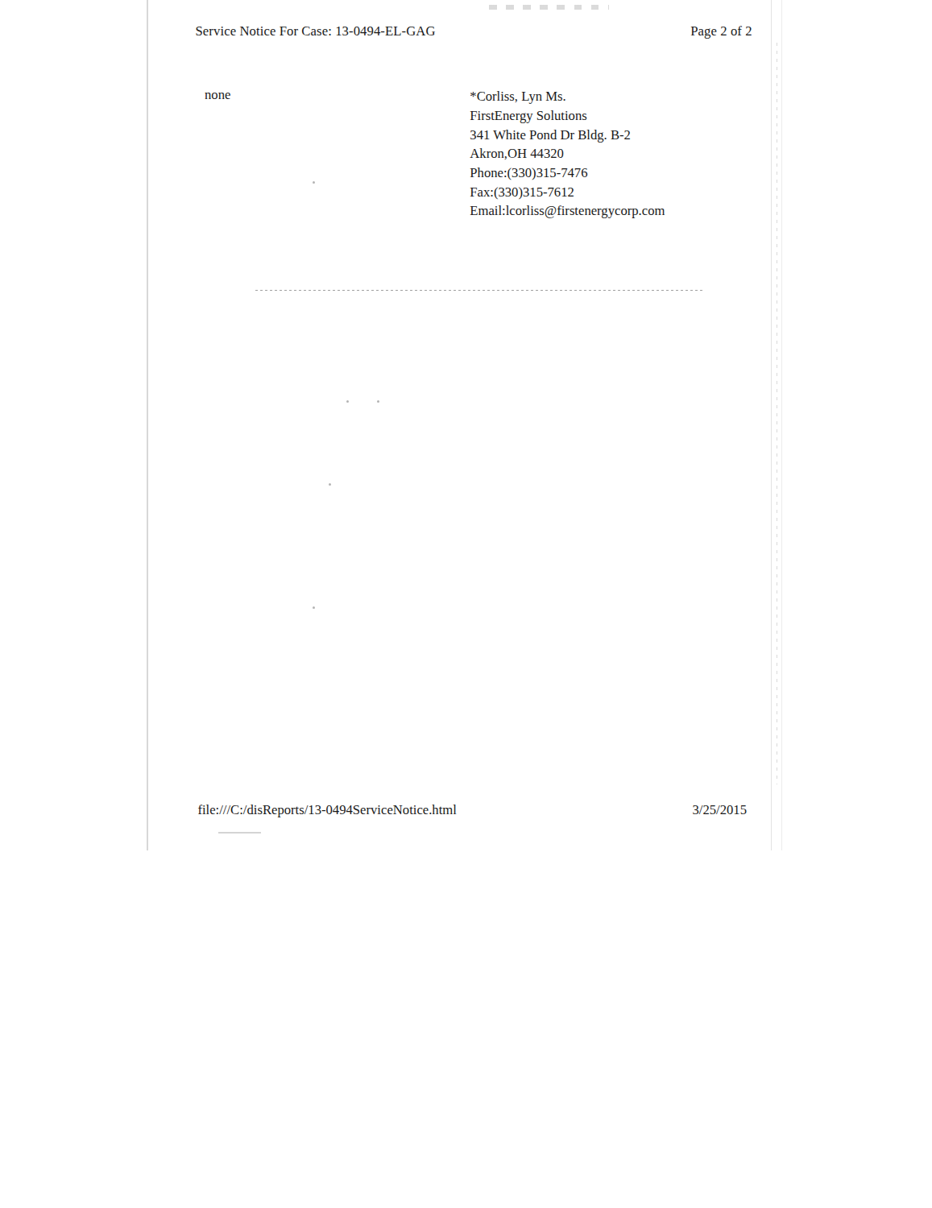Service Notice For Case: 13-0494-EL-GAG
Page 2 of 2
none
*Corliss, Lyn Ms.
FirstEnergy Solutions
341 White Pond Dr Bldg. B-2
Akron,OH 44320
Phone:(330)315-7476
Fax:(330)315-7612
Email:lcorliss@firstenergycorp.com
file:///C:/disReports/13-0494ServiceNotice.html
3/25/2015